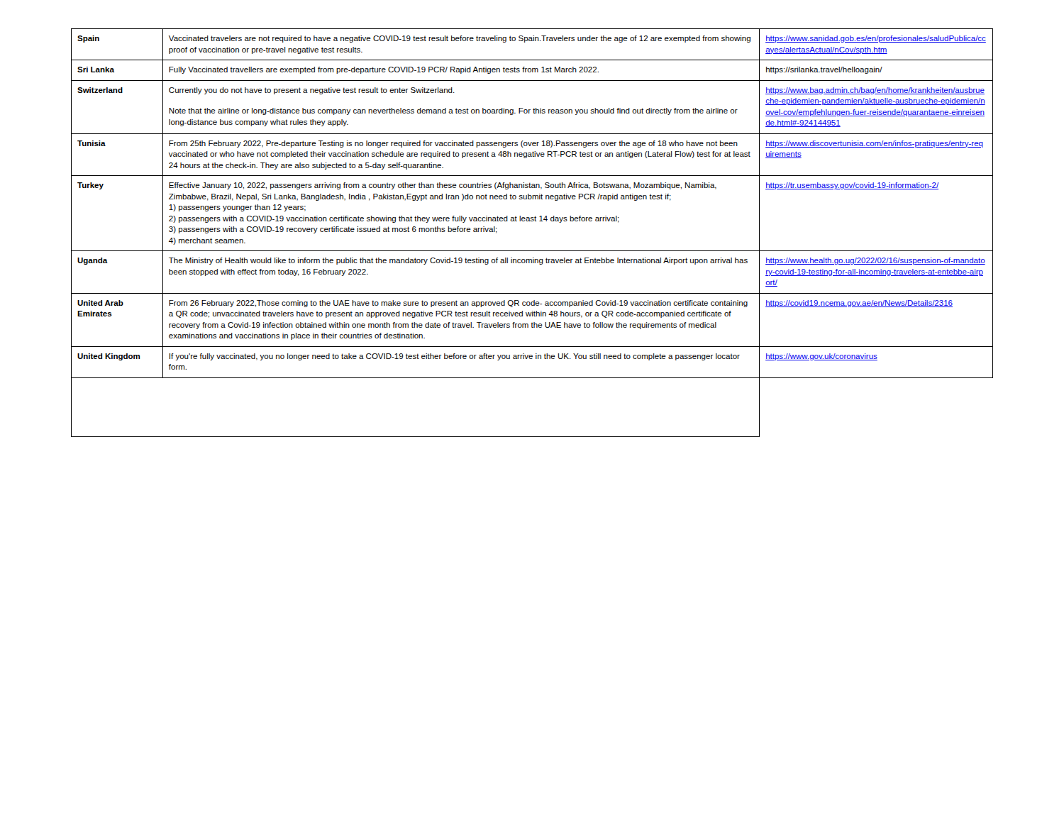| Spain | Vaccinated travelers are not required to have a negative COVID-19 test result before traveling to Spain.Travelers under the age of 12 are exempted from showing proof of vaccination or pre-travel negative test results. | https://www.sanidad.gob.es/en/profesionales/saludPublica/ccayes/alertasActual/nCov/spth.htm |
| Sri Lanka | Fully Vaccinated travellers are exempted from pre-departure COVID-19 PCR/ Rapid Antigen tests from 1st March 2022. | https://srilanka.travel/helloagain/ |
| Switzerland | Currently you do not have to present a negative test result to enter Switzerland. Note that the airline or long-distance bus company can nevertheless demand a test on boarding. For this reason you should find out directly from the airline or long-distance bus company what rules they apply. | https://www.bag.admin.ch/bag/en/home/krankheiten/ausbrueche-epidemien-pandemien/aktuelle-ausbrueche-epidemien/novel-cov/empfehlungen-fuer-reisende/quarantaene-einreisende.html#-924144951 |
| Tunisia | From 25th February 2022, Pre-departure Testing is no longer required for vaccinated passengers (over 18).Passengers over the age of 18 who have not been vaccinated or who have not completed their vaccination schedule are required to present a 48h negative RT-PCR test or an antigen (Lateral Flow) test for at least 24 hours at the check-in. They are also subjected to a 5-day self-quarantine. | https://www.discovertunisia.com/en/infos-pratiques/entry-requirements |
| Turkey | Effective January 10, 2022, passengers arriving from a country other than these countries (Afghanistan, South Africa, Botswana, Mozambique, Namibia, Zimbabwe, Brazil, Nepal, Sri Lanka, Bangladesh, India , Pakistan,Egypt and Iran )do not need to submit negative PCR /rapid antigen test if; 1) passengers younger than 12 years; 2) passengers with a COVID-19 vaccination certificate showing that they were fully vaccinated at least 14 days before arrival; 3) passengers with a COVID-19 recovery certificate issued at most 6 months before arrival; 4) merchant seamen. | https://tr.usembassy.gov/covid-19-information-2/ |
| Uganda | The Ministry of Health would like to inform the public that the mandatory Covid-19 testing of all incoming traveler at Entebbe International Airport upon arrival has been stopped with effect from today, 16 February 2022. | https://www.health.go.ug/2022/02/16/suspension-of-mandatory-covid-19-testing-for-all-incoming-travelers-at-entebbe-airport/ |
| United Arab Emirates | From 26 February 2022,Those coming to the UAE have to make sure to present an approved QR code- accompanied Covid-19 vaccination certificate containing a QR code; unvaccinated travelers have to present an approved negative PCR test result received within 48 hours, or a QR code-accompanied certificate of recovery from a Covid-19 infection obtained within one month from the date of travel. Travelers from the UAE have to follow the requirements of medical examinations and vaccinations in place in their countries of destination. | https://covid19.ncema.gov.ae/en/News/Details/2316 |
| United Kingdom | If you're fully vaccinated, you no longer need to take a COVID-19 test either before or after you arrive in the UK. You still need to complete a passenger locator form. | https://www.gov.uk/coronavirus |